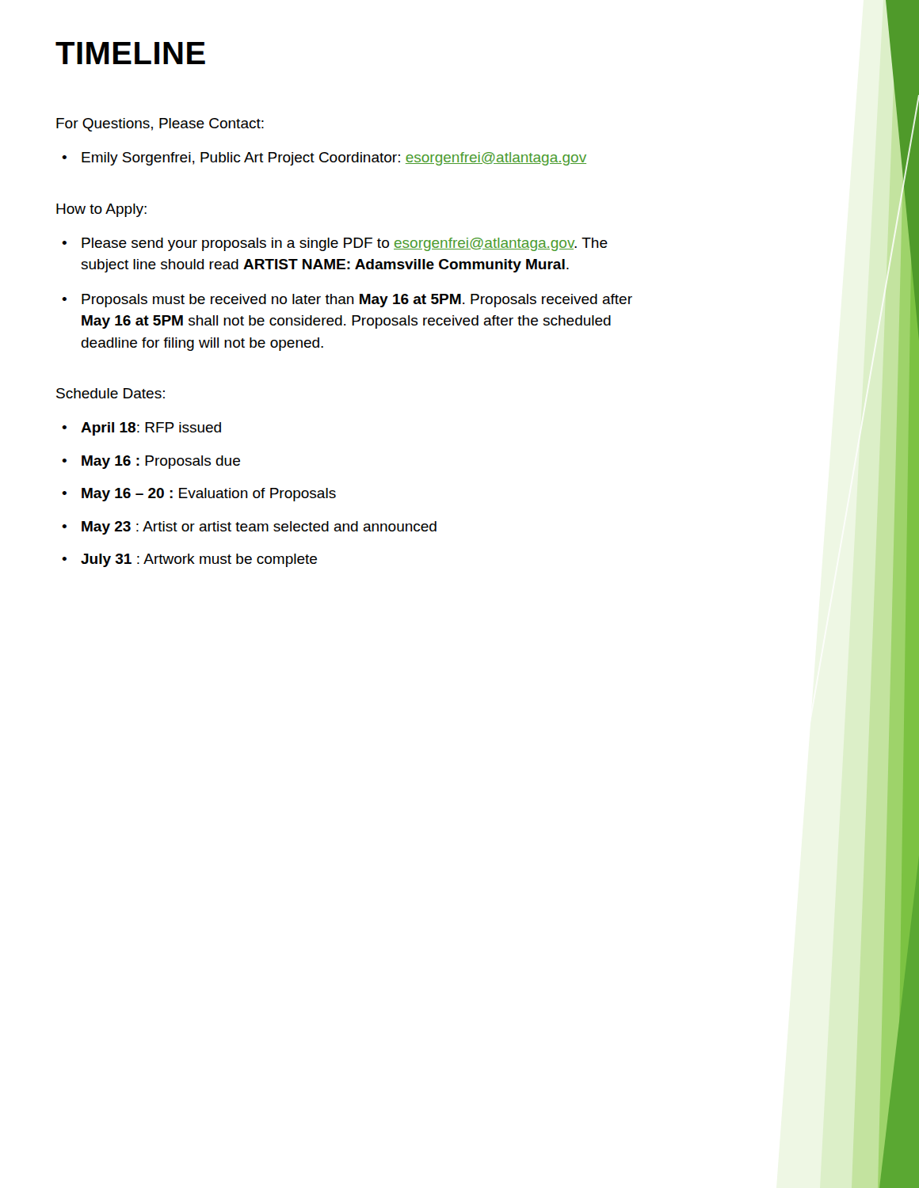TIMELINE
For Questions, Please Contact:
Emily Sorgenfrei, Public Art Project Coordinator: esorgenfrei@atlantaga.gov
How to Apply:
Please send your proposals in a single PDF to esorgenfrei@atlantaga.gov. The subject line should read ARTIST NAME: Adamsville Community Mural.
Proposals must be received no later than May 16 at 5PM. Proposals received after May 16 at 5PM shall not be considered. Proposals received after the scheduled deadline for filing will not be opened.
Schedule Dates:
April 18: RFP issued
May 16 : Proposals due
May 16 – 20 : Evaluation of Proposals
May 23 : Artist or artist team selected and announced
July 31 : Artwork must be complete